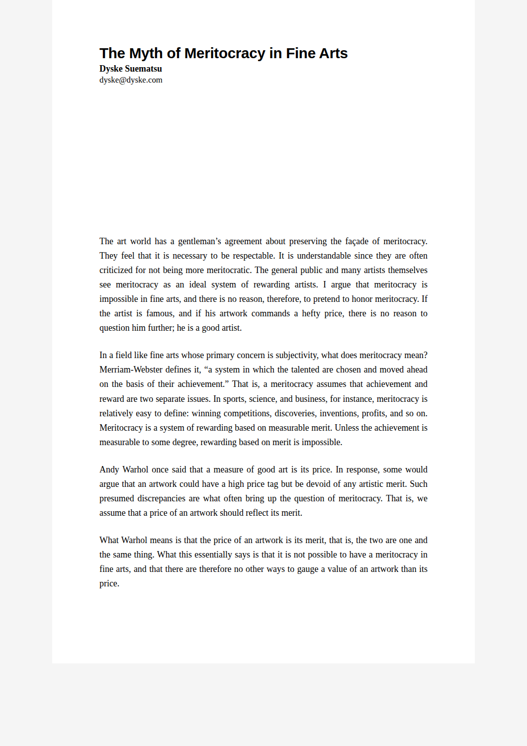The Myth of Meritocracy in Fine Arts
Dyske Suematsu
dyske@dyske.com
The art world has a gentleman’s agreement about preserving the façade of meritocracy. They feel that it is necessary to be respectable. It is understandable since they are often criticized for not being more meritocratic. The general public and many artists themselves see meritocracy as an ideal system of rewarding artists. I argue that meritocracy is impossible in fine arts, and there is no reason, therefore, to pretend to honor meritocracy. If the artist is famous, and if his artwork commands a hefty price, there is no reason to question him further; he is a good artist.
In a field like fine arts whose primary concern is subjectivity, what does meritocracy mean? Merriam-Webster defines it, “a system in which the talented are chosen and moved ahead on the basis of their achievement.” That is, a meritocracy assumes that achievement and reward are two separate issues. In sports, science, and business, for instance, meritocracy is relatively easy to define: winning competitions, discoveries, inventions, profits, and so on. Meritocracy is a system of rewarding based on measurable merit. Unless the achievement is measurable to some degree, rewarding based on merit is impossible.
Andy Warhol once said that a measure of good art is its price. In response, some would argue that an artwork could have a high price tag but be devoid of any artistic merit. Such presumed discrepancies are what often bring up the question of meritocracy. That is, we assume that a price of an artwork should reflect its merit.
What Warhol means is that the price of an artwork is its merit, that is, the two are one and the same thing. What this essentially says is that it is not possible to have a meritocracy in fine arts, and that there are therefore no other ways to gauge a value of an artwork than its price.